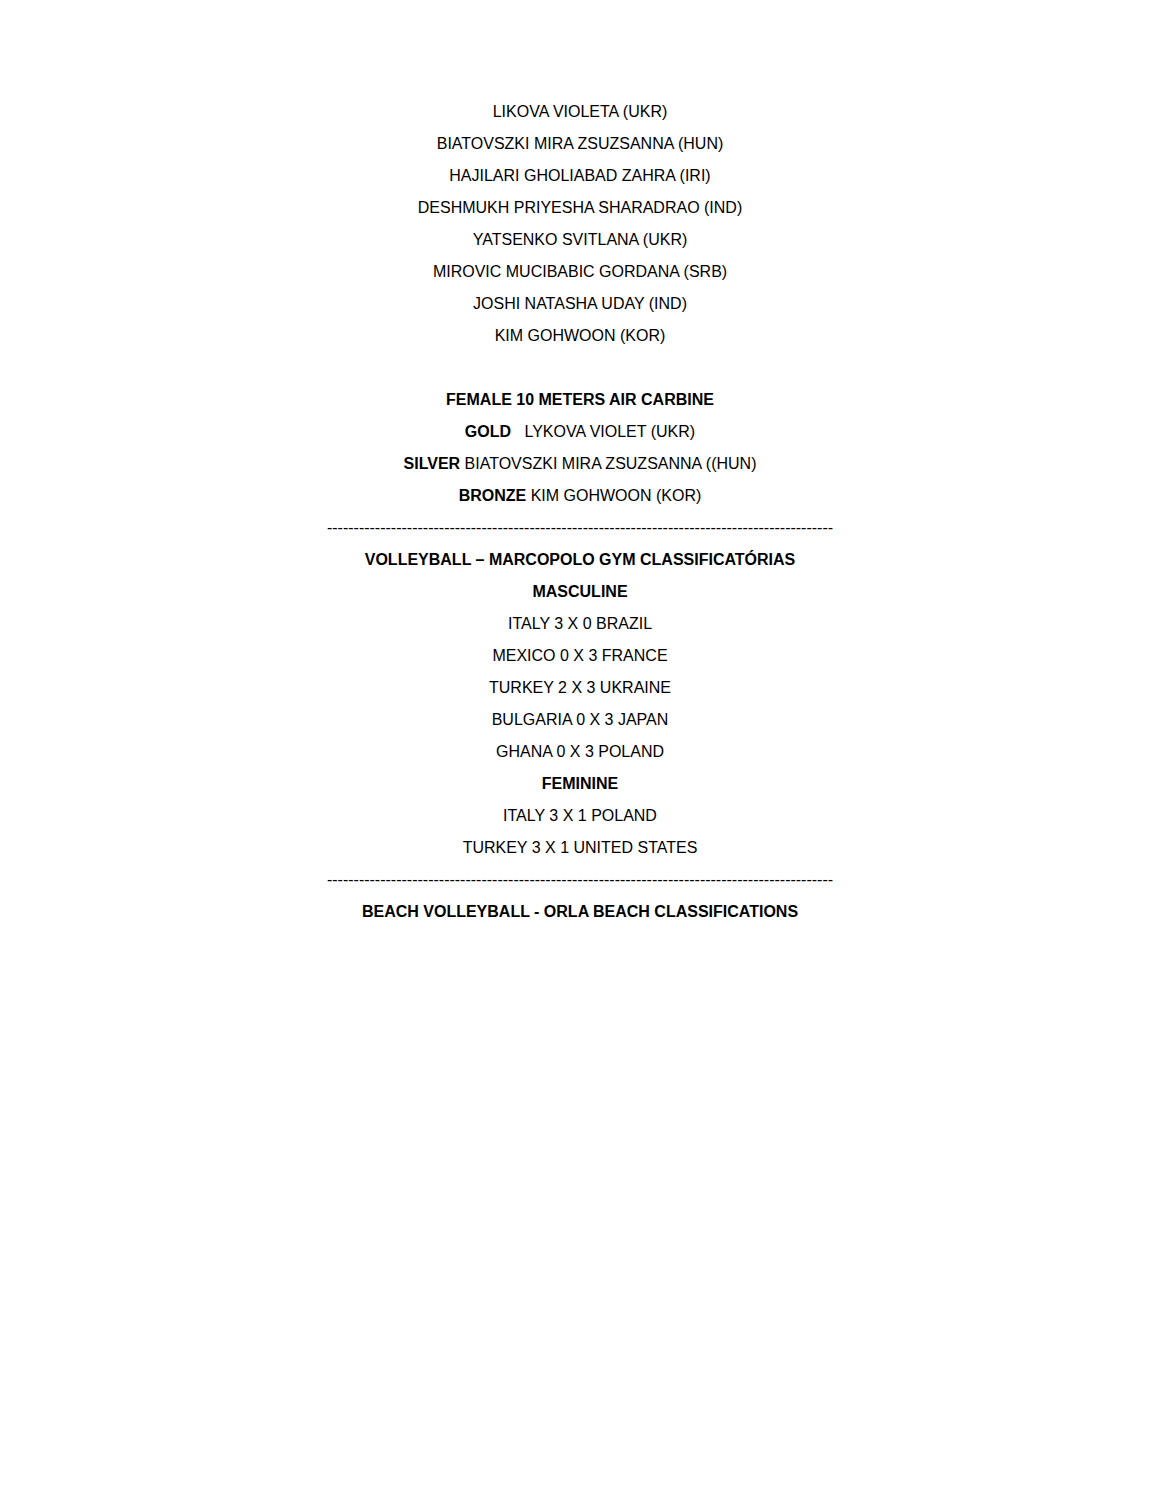LIKOVA VIOLETA (UKR)
BIATOVSZKI MIRA ZSUZSANNA (HUN)
HAJILARI GHOLIABAD ZAHRA (IRI)
DESHMUKH PRIYESHA SHARADRAO (IND)
YATSENKO SVITLANA (UKR)
MIROVIC MUCIBABIC GORDANA (SRB)
JOSHI NATASHA UDAY (IND)
KIM GOHWOON (KOR)
FEMALE 10 METERS AIR CARBINE
GOLD LYKOVA VIOLET (UKR)
SILVER BIATOVSZKI MIRA ZSUZSANNA ((HUN)
BRONZE KIM GOHWOON (KOR)
-----------------------------------------------------------------------------------------------
VOLLEYBALL – MARCOPOLO GYM CLASSIFICATÓRIAS
MASCULINE
ITALY 3 X 0 BRAZIL
MEXICO 0 X 3 FRANCE
TURKEY 2 X 3 UKRAINE
BULGARIA 0 X 3 JAPAN
GHANA 0 X 3 POLAND
FEMININE
ITALY 3 X 1 POLAND
TURKEY 3 X 1 UNITED STATES
-----------------------------------------------------------------------------------------------
BEACH VOLLEYBALL - ORLA BEACH CLASSIFICATIONS